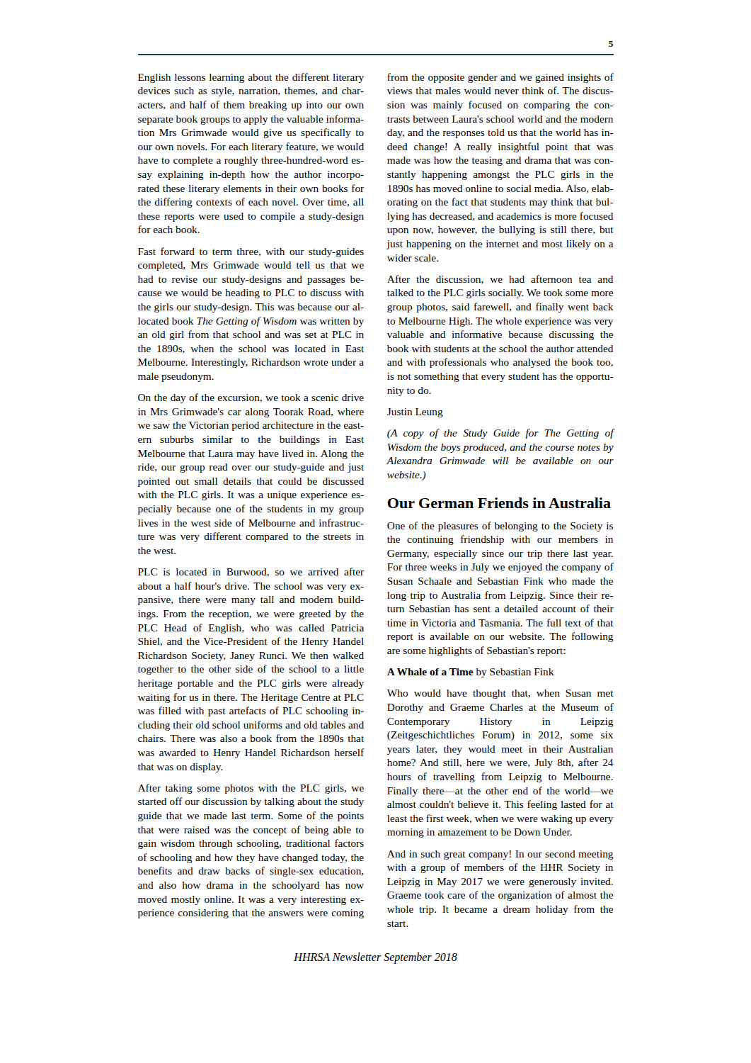5
English lessons learning about the different literary devices such as style, narration, themes, and characters, and half of them breaking up into our own separate book groups to apply the valuable information Mrs Grimwade would give us specifically to our own novels. For each literary feature, we would have to complete a roughly three-hundred-word essay explaining in-depth how the author incorporated these literary elements in their own books for the differing contexts of each novel. Over time, all these reports were used to compile a study-design for each book.
Fast forward to term three, with our study-guides completed, Mrs Grimwade would tell us that we had to revise our study-designs and passages because we would be heading to PLC to discuss with the girls our study-design. This was because our allocated book The Getting of Wisdom was written by an old girl from that school and was set at PLC in the 1890s, when the school was located in East Melbourne. Interestingly, Richardson wrote under a male pseudonym.
On the day of the excursion, we took a scenic drive in Mrs Grimwade's car along Toorak Road, where we saw the Victorian period architecture in the eastern suburbs similar to the buildings in East Melbourne that Laura may have lived in. Along the ride, our group read over our study-guide and just pointed out small details that could be discussed with the PLC girls. It was a unique experience especially because one of the students in my group lives in the west side of Melbourne and infrastructure was very different compared to the streets in the west.
PLC is located in Burwood, so we arrived after about a half hour's drive. The school was very expansive, there were many tall and modern buildings. From the reception, we were greeted by the PLC Head of English, who was called Patricia Shiel, and the Vice-President of the Henry Handel Richardson Society, Janey Runci. We then walked together to the other side of the school to a little heritage portable and the PLC girls were already waiting for us in there. The Heritage Centre at PLC was filled with past artefacts of PLC schooling including their old school uniforms and old tables and chairs. There was also a book from the 1890s that was awarded to Henry Handel Richardson herself that was on display.
After taking some photos with the PLC girls, we started off our discussion by talking about the study guide that we made last term. Some of the points that were raised was the concept of being able to gain wisdom through schooling, traditional factors of schooling and how they have changed today, the benefits and draw backs of single-sex education, and also how drama in the schoolyard has now moved mostly online. It was a very interesting experience considering that the answers were coming from the opposite gender and we gained insights of views that males would never think of. The discussion was mainly focused on comparing the contrasts between Laura's school world and the modern day, and the responses told us that the world has indeed change! A really insightful point that was made was how the teasing and drama that was constantly happening amongst the PLC girls in the 1890s has moved online to social media. Also, elaborating on the fact that students may think that bullying has decreased, and academics is more focused upon now, however, the bullying is still there, but just happening on the internet and most likely on a wider scale.
After the discussion, we had afternoon tea and talked to the PLC girls socially. We took some more group photos, said farewell, and finally went back to Melbourne High. The whole experience was very valuable and informative because discussing the book with students at the school the author attended and with professionals who analysed the book too, is not something that every student has the opportunity to do.
Justin Leung
(A copy of the Study Guide for The Getting of Wisdom the boys produced, and the course notes by Alexandra Grimwade will be available on our website.)
Our German Friends in Australia
One of the pleasures of belonging to the Society is the continuing friendship with our members in Germany, especially since our trip there last year. For three weeks in July we enjoyed the company of Susan Schaale and Sebastian Fink who made the long trip to Australia from Leipzig. Since their return Sebastian has sent a detailed account of their time in Victoria and Tasmania. The full text of that report is available on our website. The following are some highlights of Sebastian's report:
A Whale of a Time by Sebastian Fink
Who would have thought that, when Susan met Dorothy and Graeme Charles at the Museum of Contemporary History in Leipzig (Zeitgeschichtliches Forum) in 2012, some six years later, they would meet in their Australian home? And still, here we were, July 8th, after 24 hours of travelling from Leipzig to Melbourne. Finally there—at the other end of the world—we almost couldn't believe it. This feeling lasted for at least the first week, when we were waking up every morning in amazement to be Down Under.
And in such great company! In our second meeting with a group of members of the HHR Society in Leipzig in May 2017 we were generously invited. Graeme took care of the organization of almost the whole trip. It became a dream holiday from the start.
HHRSA Newsletter September 2018